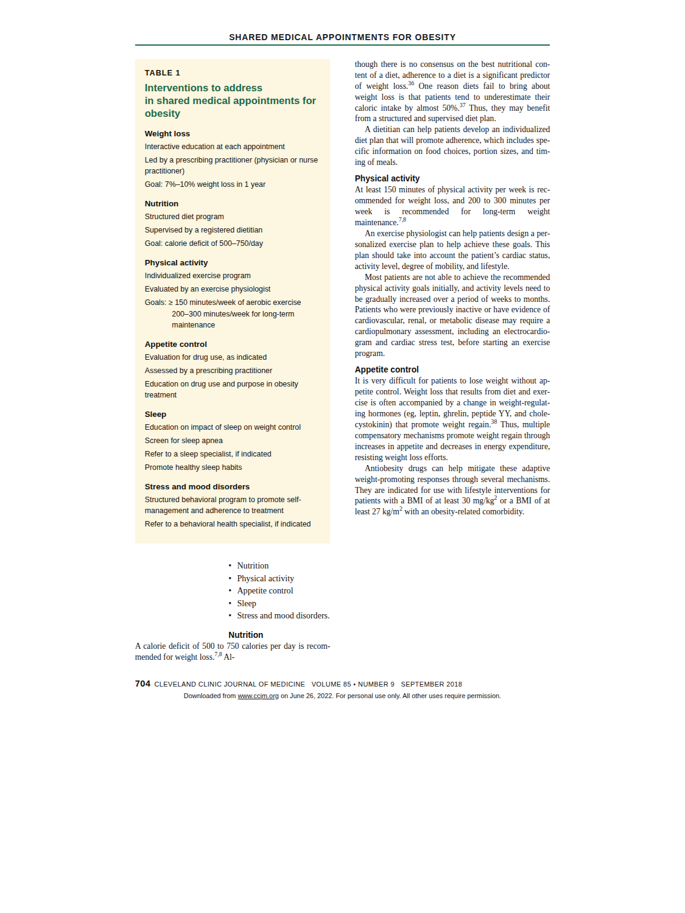SHARED MEDICAL APPOINTMENTS FOR OBESITY
TABLE 1
Interventions to address
in shared medical appointments for obesity
Weight loss
Interactive education at each appointment
Led by a prescribing practitioner (physician or nurse practitioner)
Goal: 7%–10% weight loss in 1 year
Nutrition
Structured diet program
Supervised by a registered dietitian
Goal: calorie deficit of 500–750/day
Physical activity
Individualized exercise program
Evaluated by an exercise physiologist
Goals: ≥ 150 minutes/week of aerobic exercise
200–300 minutes/week for long-term maintenance
Appetite control
Evaluation for drug use, as indicated
Assessed by a prescribing practitioner
Education on drug use and purpose in obesity treatment
Sleep
Education on impact of sleep on weight control
Screen for sleep apnea
Refer to a sleep specialist, if indicated
Promote healthy sleep habits
Stress and mood disorders
Structured behavioral program to promote self-management and adherence to treatment
Refer to a behavioral health specialist, if indicated
Nutrition
Physical activity
Appetite control
Sleep
Stress and mood disorders.
Nutrition
A calorie deficit of 500 to 750 calories per day is recommended for weight loss.7,8 Al-
though there is no consensus on the best nutritional content of a diet, adherence to a diet is a significant predictor of weight loss.36 One reason diets fail to bring about weight loss is that patients tend to underestimate their caloric intake by almost 50%.37 Thus, they may benefit from a structured and supervised diet plan.
A dietitian can help patients develop an individualized diet plan that will promote adherence, which includes specific information on food choices, portion sizes, and timing of meals.
Physical activity
At least 150 minutes of physical activity per week is recommended for weight loss, and 200 to 300 minutes per week is recommended for long-term weight maintenance.7,8
An exercise physiologist can help patients design a personalized exercise plan to help achieve these goals. This plan should take into account the patient’s cardiac status, activity level, degree of mobility, and lifestyle.
Most patients are not able to achieve the recommended physical activity goals initially, and activity levels need to be gradually increased over a period of weeks to months. Patients who were previously inactive or have evidence of cardiovascular, renal, or metabolic disease may require a cardiopulmonary assessment, including an electrocardiogram and cardiac stress test, before starting an exercise program.
Appetite control
It is very difficult for patients to lose weight without appetite control. Weight loss that results from diet and exercise is often accompanied by a change in weight-regulating hormones (eg, leptin, ghrelin, peptide YY, and cholecystokinin) that promote weight regain.38 Thus, multiple compensatory mechanisms promote weight regain through increases in appetite and decreases in energy expenditure, resisting weight loss efforts.
Antiobesity drugs can help mitigate these adaptive weight-promoting responses through several mechanisms. They are indicated for use with lifestyle interventions for patients with a BMI of at least 30 mg/kg2 or a BMI of at least 27 kg/m2 with an obesity-related comorbidity.
704 CLEVELAND CLINIC JOURNAL OF MEDICINE VOLUME 85 • NUMBER 9 SEPTEMBER 2018
Downloaded from www.ccjm.org on June 26, 2022. For personal use only. All other uses require permission.